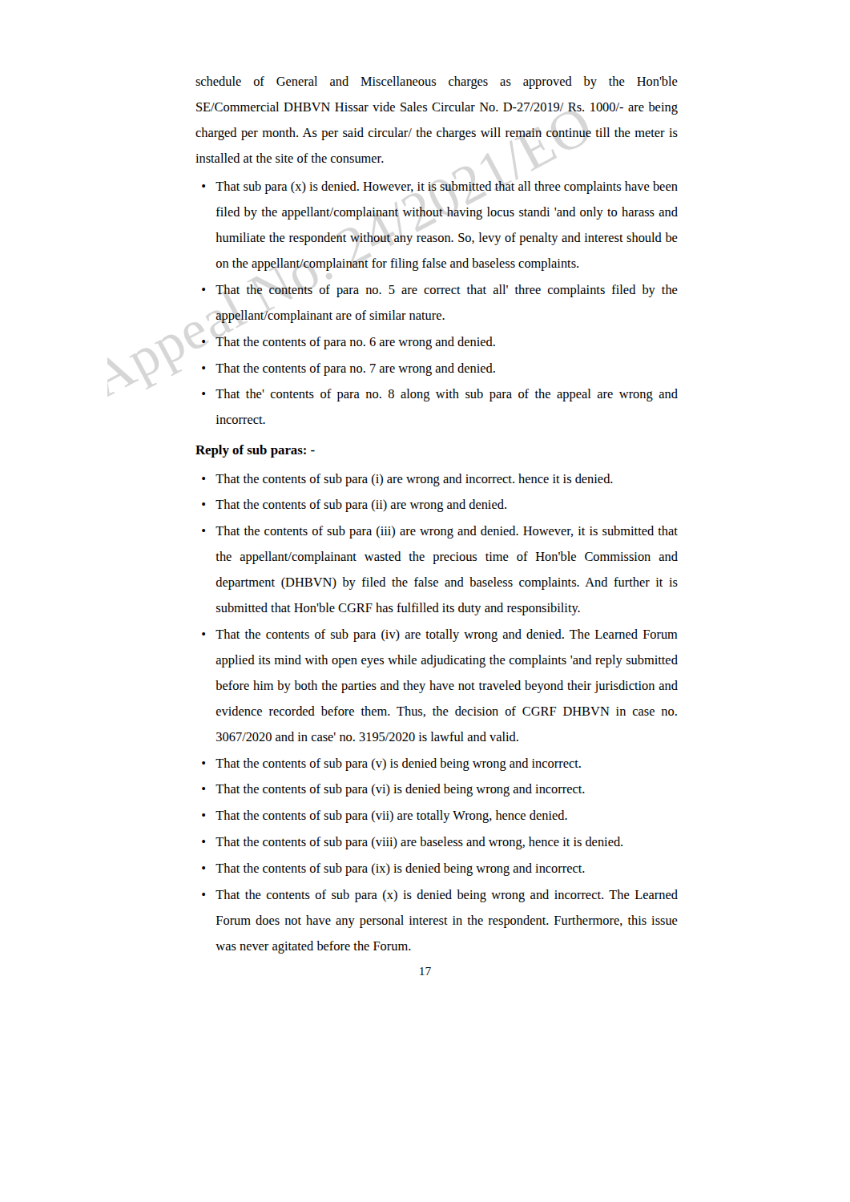Appeal No. 24/2021/EO
schedule of General and Miscellaneous charges as approved by the Hon'ble SE/Commercial DHBVN Hissar vide Sales Circular No. D-27/2019/ Rs. 1000/- are being charged per month. As per said circular/ the charges will remain continue till the meter is installed at the site of the consumer.
That sub para (x) is denied. However, it is submitted that all three complaints have been filed by the appellant/complainant without having locus standi 'and only to harass and humiliate the respondent without any reason. So, levy of penalty and interest should be on the appellant/complainant for filing false and baseless complaints.
That the contents of para no. 5 are correct that all' three complaints filed by the appellant/complainant are of similar nature.
That the contents of para no. 6 are wrong and denied.
That the contents of para no. 7 are wrong and denied.
That the' contents of para no. 8 along with sub para of the appeal are wrong and incorrect.
Reply of sub paras: -
That the contents of sub para (i) are wrong and incorrect. hence it is denied.
That the contents of sub para (ii) are wrong and denied.
That the contents of sub para (iii) are wrong and denied. However, it is submitted that the appellant/complainant wasted the precious time of Hon'ble Commission and department (DHBVN) by filed the false and baseless complaints. And further it is submitted that Hon'ble CGRF has fulfilled its duty and responsibility.
That the contents of sub para (iv) are totally wrong and denied. The Learned Forum applied its mind with open eyes while adjudicating the complaints 'and reply submitted before him by both the parties and they have not traveled beyond their jurisdiction and evidence recorded before them. Thus, the decision of CGRF DHBVN in case no. 3067/2020 and in case' no. 3195/2020 is lawful and valid.
That the contents of sub para (v) is denied being wrong and incorrect.
That the contents of sub para (vi) is denied being wrong and incorrect.
That the contents of sub para (vii) are totally Wrong, hence denied.
That the contents of sub para (viii) are baseless and wrong, hence it is denied.
That the contents of sub para (ix) is denied being wrong and incorrect.
That the contents of sub para (x) is denied being wrong and incorrect. The Learned Forum does not have any personal interest in the respondent. Furthermore, this issue was never agitated before the Forum.
17